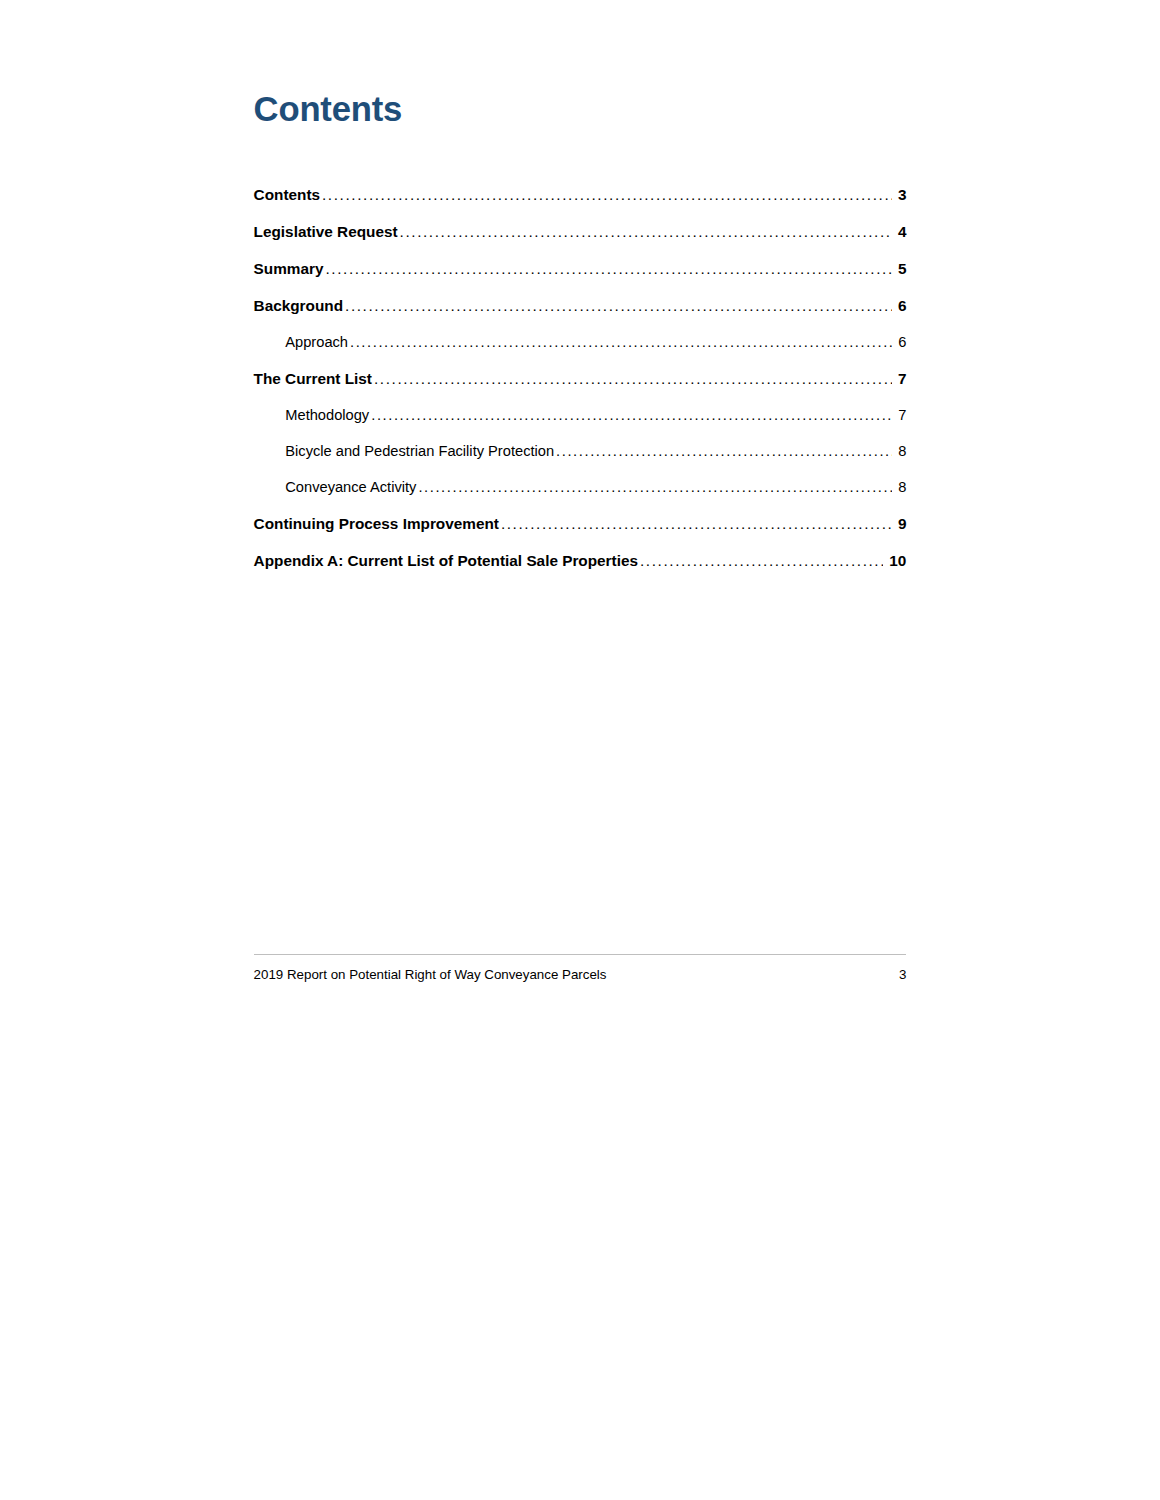Contents
Contents ........................................................................................................................... 3
Legislative Request ............................................................................................................. 4
Summary ........................................................................................................................... 5
Background ....................................................................................................................... 6
Approach ................................................................................................................................................. 6
The Current List ................................................................................................................. 7
Methodology .......................................................................................................................................... 7
Bicycle and Pedestrian Facility Protection ................................................................................................. 8
Conveyance Activity .............................................................................................................................. 8
Continuing Process Improvement ....................................................................................... 9
Appendix A: Current List of Potential Sale Properties ............................................................. 10
2019 Report on Potential Right of Way Conveyance Parcels 3